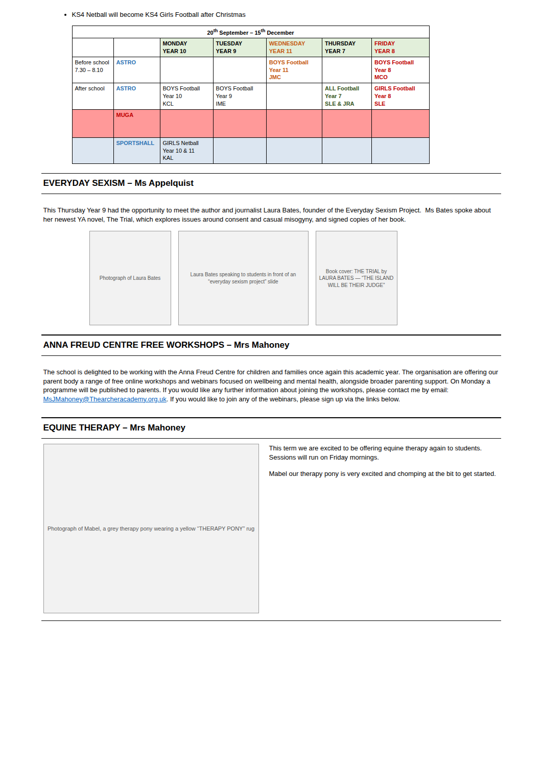KS4 Netball will become KS4 Girls Football after Christmas
20 th September – 15 th December
| | | MONDAY YEAR 10 | TUESDAY YEAR 9 | WEDNESDAY YEAR 11 | THURSDAY YEAR 7 | FRIDAY YEAR 8 |
| --- | --- | --- | --- | --- | --- | --- |
| Before school 7.30 – 8.10 | ASTRO | | | BOYS Football Year 11 JMC | | BOYS Football Year 8 MCO |
| After school | ASTRO | BOYS Football Year 10 KCL | BOYS Football Year 9 IME | | ALL Football Year 7 SLE & JRA | GIRLS Football Year 8 SLE |
| | MUGA | | | | | |
| | SPORTSHALL | GIRLS Netball Year 10 & 11 KAL | | | | |
EVERYDAY SEXISM – Ms Appelquist
This Thursday Year 9 had the opportunity to meet the author and journalist Laura Bates, founder of the Everyday Sexism Project. Ms Bates spoke about her newest YA novel, The Trial, which explores issues around consent and casual misogyny, and signed copies of her book.
Photograph of Laura Bates
Laura Bates speaking to students in front of an “everyday sexism project” slide
Book cover: THE TRIAL by LAURA BATES — “THE ISLAND WILL BE THEIR JUDGE”
ANNA FREUD CENTRE FREE WORKSHOPS – Mrs Mahoney
The school is delighted to be working with the Anna Freud Centre for children and families once again this academic year. The organisation are offering our parent body a range of free online workshops and webinars focused on wellbeing and mental health, alongside broader parenting support. On Monday a programme will be published to parents. If you would like any further information about joining the workshops, please contact me by email: MsJMahoney@Thearcheracademy.org.uk. If you would like to join any of the webinars, please sign up via the links below.
EQUINE THERAPY – Mrs Mahoney
Photograph of Mabel, a grey therapy pony wearing a yellow “THERAPY PONY” rug
This term we are excited to be offering equine therapy again to students. Sessions will run on Friday mornings.
Mabel our therapy pony is very excited and chomping at the bit to get started.